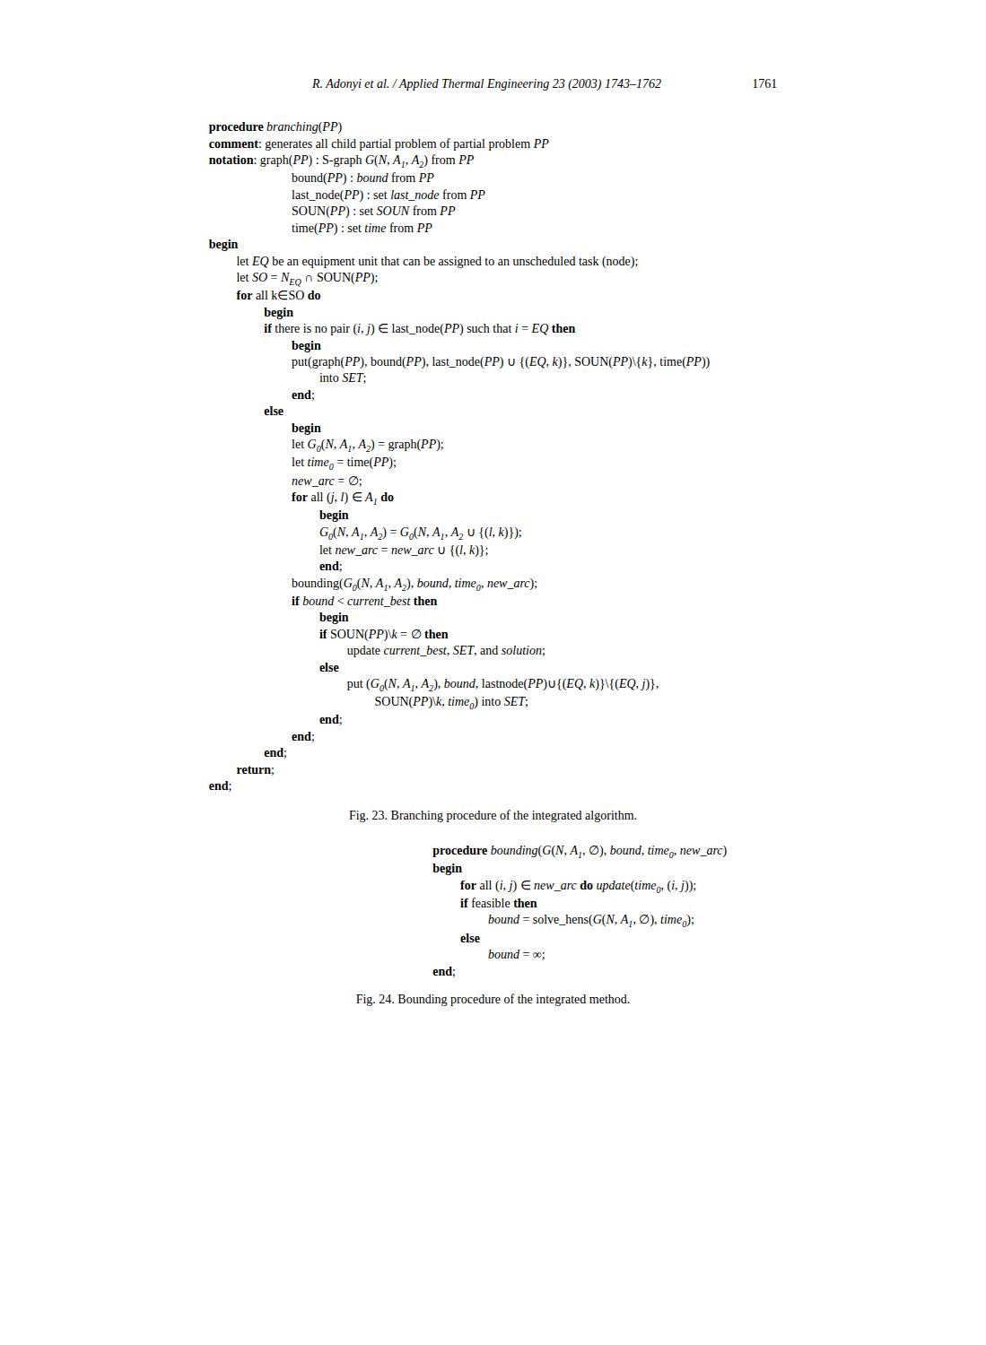R. Adonyi et al. / Applied Thermal Engineering 23 (2003) 1743–1762 1761
procedure branching(PP) comment: generates all child partial problem of partial problem PP notation: graph(PP) : S-graph G(N, A1, A2) from PP bound(PP) : bound from PP last_node(PP) : set last_node from PP SOUN(PP) : set SOUN from PP time(PP) : set time from PP begin let EQ be an equipment unit that can be assigned to an unscheduled task (node); let SO = NEQ ∩ SOUN(PP); for all k∈SO do begin if there is no pair (i, j) ∈ last_node(PP) such that i = EQ then begin put(graph(PP), bound(PP), last_node(PP) ∪ {(EQ, k)}, SOUN(PP)\{k}, time(PP)) into SET; end; else begin let G0(N, A1, A2) = graph(PP); let time0 = time(PP); new_arc = ∅; for all (j, l) ∈ A1 do begin G0(N, A1, A2) = G0(N, A1, A2 ∪ {(l, k)}); let new_arc = new_arc ∪ {(l, k)}; end; bounding(G0(N, A1, A2), bound, time0, new_arc); if bound < current_best then begin if SOUN(PP)\k = ∅ then update current_best, SET, and solution; else put (G0(N, A1, A2), bound, lastnode(PP)∪{(EQ, k)}\{(EQ, j)}, SOUN(PP)\k, time0) into SET; end; end; end; return; end;
Fig. 23. Branching procedure of the integrated algorithm.
procedure bounding(G(N, A1, ∅), bound, time0, new_arc) begin for all (i, j) ∈ new_arc do update(time0, (i, j)); if feasible then bound = solve_hens(G(N, A1, ∅), time0); else bound = ∞; end;
Fig. 24. Bounding procedure of the integrated method.